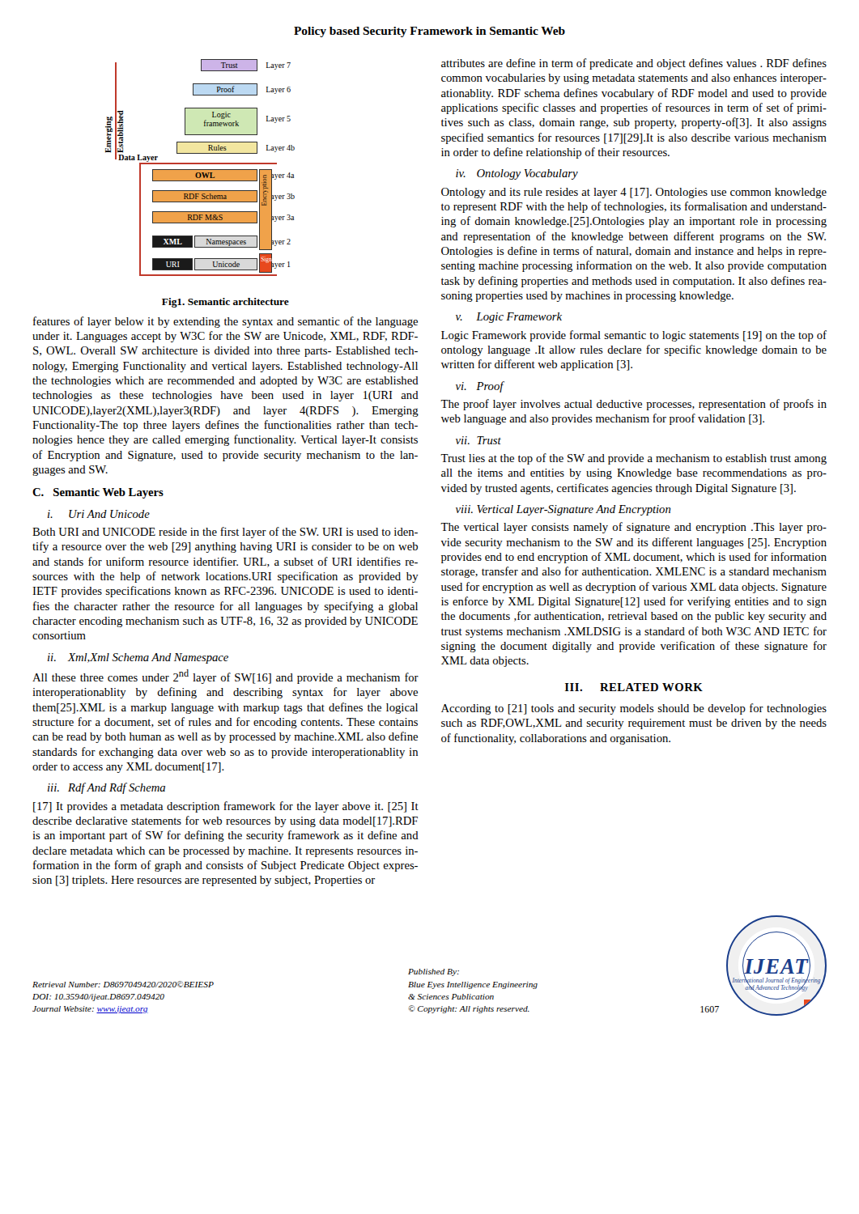Policy based Security Framework in Semantic Web
Emerging Established Data Layer
Trust
Layer 7
Proof
Layer 6
Logic
framework
Layer 5
Rules
Layer 4b
OWL
Layer 4a
RDF Schema
Layer 3b
RDF M&S
Layer 3a
XML
Namespaces
Layer 2
URI
Unicode
Layer 1
Encryption
Signature
Fig1. Semantic architecture
features of layer below it by extending the syntax and semantic of the language under it. Languages accept by W3C for the SW are Unicode, XML, RDF, RDF-S, OWL. Overall SW architecture is divided into three parts- Established technology, Emerging Functionality and vertical layers. Established technology-All the technologies which are recommended and adopted by W3C are established technologies as these technologies have been used in layer 1(URI and UNICODE),layer2(XML),layer3(RDF) and layer 4(RDFS ). Emerging Functionality-The top three layers defines the functionalities rather than technologies hence they are called emerging functionality. Vertical layer-It consists of Encryption and Signature, used to provide security mechanism to the languages and SW.
C. Semantic Web Layers
i. Uri And Unicode
Both URI and UNICODE reside in the first layer of the SW. URI is used to identify a resource over the web [29] anything having URI is consider to be on web and stands for uniform resource identifier. URL, a subset of URI identifies resources with the help of network locations.URI specification as provided by IETF provides specifications known as RFC-2396. UNICODE is used to identifies the character rather the resource for all languages by specifying a global character encoding mechanism such as UTF-8, 16, 32 as provided by UNICODE consortium
ii. Xml,Xml Schema And Namespace
All these three comes under 2nd layer of SW[16] and provide a mechanism for interoperationablity by defining and describing syntax for layer above them[25].XML is a markup language with markup tags that defines the logical structure for a document, set of rules and for encoding contents. These contains can be read by both human as well as by processed by machine.XML also define standards for exchanging data over web so as to provide interoperationablity in order to access any XML document[17].
iii. Rdf And Rdf Schema
[17] It provides a metadata description framework for the layer above it. [25] It describe declarative statements for web resources by using data model[17].RDF is an important part of SW for defining the security framework as it define and declare metadata which can be processed by machine. It represents resources information in the form of graph and consists of Subject Predicate Object expression [3] triplets. Here resources are represented by subject, Properties or
attributes are define in term of predicate and object defines values . RDF defines common vocabularies by using metadata statements and also enhances interoperationablity. RDF schema defines vocabulary of RDF model and used to provide applications specific classes and properties of resources in term of set of primitives such as class, domain range, sub property, property-of[3]. It also assigns specified semantics for resources [17][29].It is also describe various mechanism in order to define relationship of their resources.
iv. Ontology Vocabulary
Ontology and its rule resides at layer 4 [17]. Ontologies use common knowledge to represent RDF with the help of technologies, its formalisation and understanding of domain knowledge.[25].Ontologies play an important role in processing and representation of the knowledge between different programs on the SW. Ontologies is define in terms of natural, domain and instance and helps in representing machine processing information on the web. It also provide computation task by defining properties and methods used in computation. It also defines reasoning properties used by machines in processing knowledge.
v. Logic Framework
Logic Framework provide formal semantic to logic statements [19] on the top of ontology language .It allow rules declare for specific knowledge domain to be written for different web application [3].
vi. Proof
The proof layer involves actual deductive processes, representation of proofs in web language and also provides mechanism for proof validation [3].
vii. Trust
Trust lies at the top of the SW and provide a mechanism to establish trust among all the items and entities by using Knowledge base recommendations as provided by trusted agents, certificates agencies through Digital Signature [3].
viii. Vertical Layer-Signature And Encryption
The vertical layer consists namely of signature and encryption .This layer provide security mechanism to the SW and its different languages [25]. Encryption provides end to end encryption of XML document, which is used for information storage, transfer and also for authentication. XMLENC is a standard mechanism used for encryption as well as decryption of various XML data objects. Signature is enforce by XML Digital Signature[12] used for verifying entities and to sign the documents ,for authentication, retrieval based on the public key security and trust systems mechanism .XMLDSIG is a standard of both W3C AND IETC for signing the document digitally and provide verification of these signature for XML data objects.
III. RELATED WORK
According to [21] tools and security models should be develop for technologies such as RDF,OWL,XML and security requirement must be driven by the needs of functionality, collaborations and organisation.
Retrieval Number: D8697049420/2020©BEIESP
DOI: 10.35940/ijeat.D8697.049420
Journal Website: www.ijeat.org
Published By:
Blue Eyes Intelligence Engineering
& Sciences Publication
© Copyright: All rights reserved.
1607
IJEAT
International Journal of Engineering and Advanced Technology